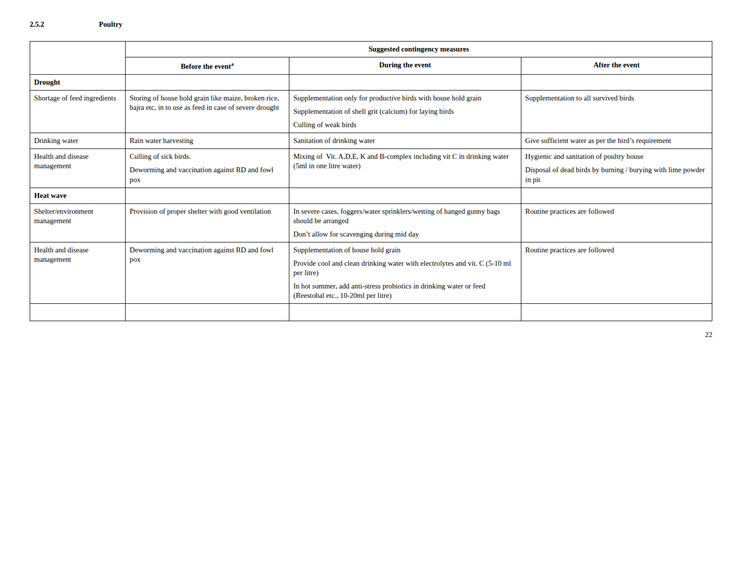2.5.2 Poultry
| | Suggested contingency measures |
| --- | --- |
| Before the event a | During the event | After the event |
| Drought | | | |
| Shortage of feed ingredients | Storing of house hold grain like maize, broken rice, bajra etc, in to use as feed in case of severe drought | Supplementation only for productive birds with house hold grain Supplementation of shell grit (calcium) for laying birds Culling of weak birds | Supplementation to all survived birds |
| Drinking water | Rain water harvesting | Sanitation of drinking water | Give sufficient water as per the bird’s requirement |
| Health and disease management | Culling of sick birds. Deworming and vaccination against RD and fowl pox | Mixing of Vit. A,D,E, K and B-complex including vit C in drinking water (5ml in one litre water) | Hygienic and sanitation of poultry house Disposal of dead birds by burning / burying with lime powder in pit |
| Heat wave | | | |
| Shelter/environment management | Provision of proper shelter with good ventilation | In severe cases, foggers/water sprinklers/wetting of hanged gunny bags should be arranged Don’t allow for scavenging during mid day | Routine practices are followed |
| Health and disease management | Deworming and vaccination against RD and fowl pox | Supplementation of house hold grain Provide cool and clean drinking water with electrolytes and vit. C (5-10 ml per litre) In hot summer, add anti-stress probiotics in drinking water or feed (Reestobal etc., 10-20ml per litre) | Routine practices are followed |
22